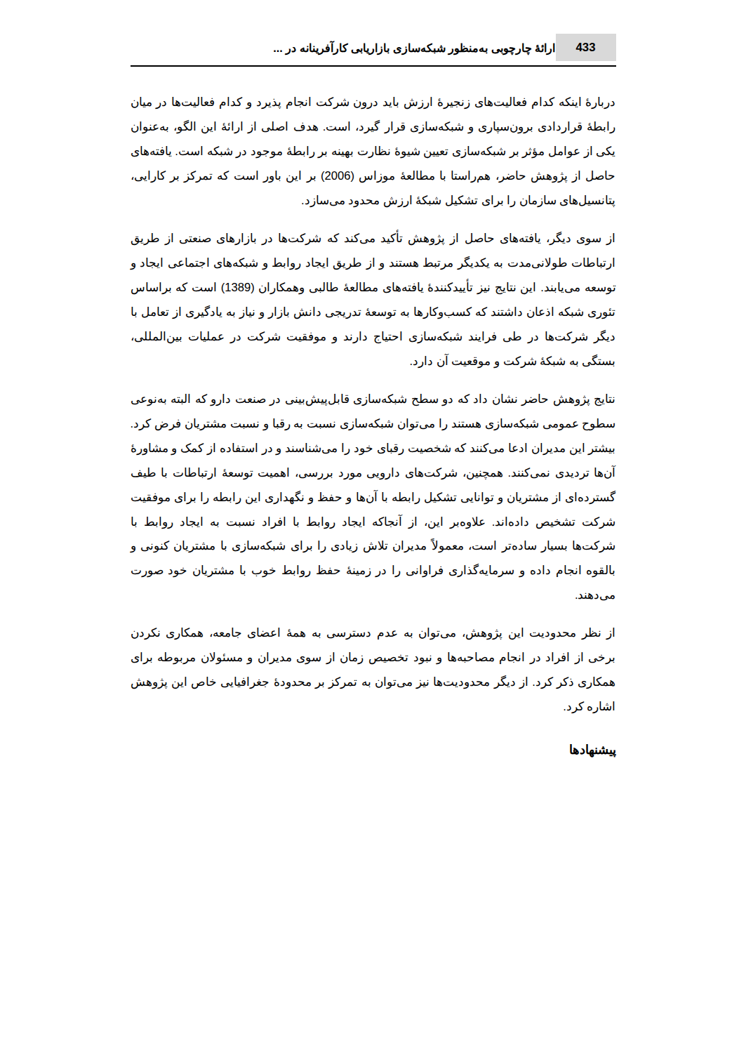433
ارائهٔ چارچوبی به‌منظور شبکه‌سازی بازاریابی کارآفرینانه در ...
دربارهٔ اینکه کدام فعالیت‌های زنجیرهٔ ارزش باید درون شرکت انجام پذیرد و کدام فعالیت‌ها در میان رابطهٔ قراردادی برون‌سپاری و شبکه‌سازی قرار گیرد، است. هدف اصلی از ارائهٔ این الگو، به‌عنوان یکی از عوامل مؤثر بر شبکه‌سازی تعیین شیوهٔ نظارت بهینه بر رابطهٔ موجود در شبکه است. یافته‌های حاصل از پژوهش حاضر، هم‌راستا با مطالعهٔ موزاس (2006) بر این باور است که تمرکز بر کارایی، پتانسیل‌های سازمان را برای تشکیل شبکهٔ ارزش محدود می‌سازد.
از سوی دیگر، یافته‌های حاصل از پژوهش تأکید می‌کند که شرکت‌ها در بازارهای صنعتی از طریق ارتباطات طولانی‌مدت به یکدیگر مرتبط هستند و از طریق ایجاد روابط و شبکه‌های اجتماعی ایجاد و توسعه می‌یابند. این نتایج نیز تأییدکنندهٔ یافته‌های مطالعهٔ طالبی وهمکاران (1389) است که براساس تئوری شبکه اذعان داشتند که کسب‌وکارها به توسعهٔ تدریجی دانش بازار و نیاز به یادگیری از تعامل با دیگر شرکت‌ها در طی فرایند شبکه‌سازی احتیاج دارند و موفقیت شرکت در عملیات بین‌المللی، بستگی به شبکهٔ شرکت و موقعیت آن دارد.
نتایج پژوهش حاضر نشان داد که دو سطح شبکه‌سازی قابل‌پیش‌بینی در صنعت دارو که البته به‌نوعی سطوح عمومی شبکه‌سازی هستند را می‌توان شبکه‌سازی نسبت به رقبا و نسبت مشتریان فرض کرد. بیشتر این مدیران ادعا می‌کنند که شخصیت رقبای خود را می‌شناسند و در استفاده از کمک و مشاورهٔ آن‌ها تردیدی نمی‌کنند. همچنین، شرکت‌های دارویی مورد بررسی، اهمیت توسعهٔ ارتباطات با طیف گسترده‌ای از مشتریان و توانایی تشکیل رابطه با آن‌ها و حفظ و نگهداری این رابطه را برای موفقیت شرکت تشخیص داده‌اند. علاوه‌بر این، از آنجاکه ایجاد روابط با افراد نسبت به ایجاد روابط با شرکت‌ها بسیار ساده‌تر است، معمولاً مدیران تلاش زیادی را برای شبکه‌سازی با مشتریان کنونی و بالقوه انجام داده و سرمایه‌گذاری فراوانی را در زمینهٔ حفظ روابط خوب با مشتریان خود صورت می‌دهند.
از نظر محدودیت این پژوهش، می‌توان به عدم دسترسی به همهٔ اعضای جامعه، همکاری نکردن برخی از افراد در انجام مصاحبه‌ها و نبود تخصیص زمان از سوی مدیران و مسئولان مربوطه برای همکاری ذکر کرد. از دیگر محدودیت‌ها نیز می‌توان به تمرکز بر محدودهٔ جغرافیایی خاص این پژوهش اشاره کرد.
پیشنهادها